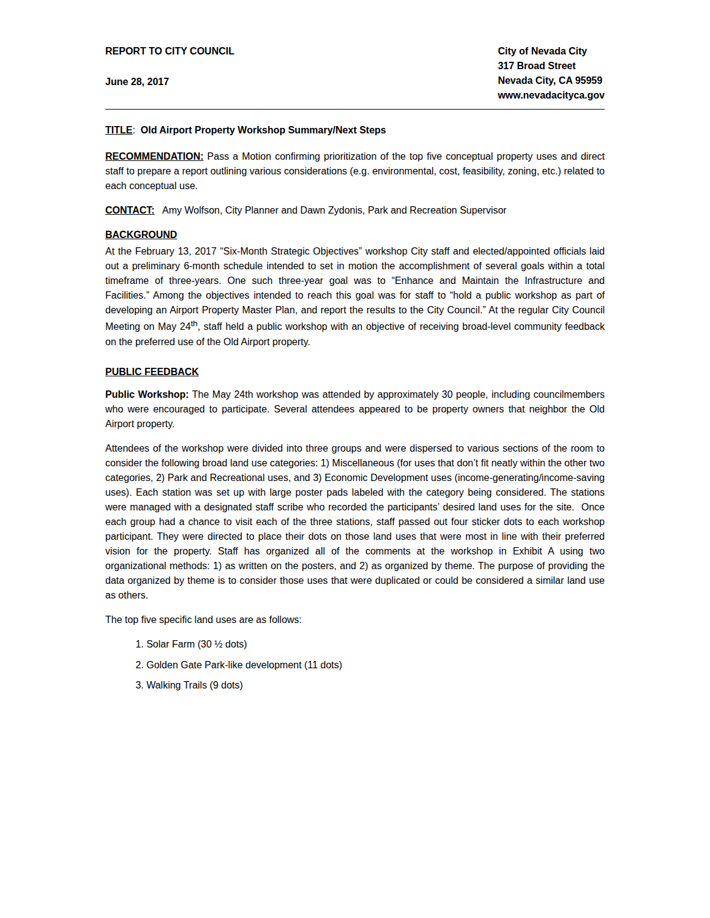REPORT TO CITY COUNCIL
June 28, 2017
City of Nevada City
317 Broad Street
Nevada City, CA 95959
www.nevadacityca.gov
TITLE: Old Airport Property Workshop Summary/Next Steps
RECOMMENDATION: Pass a Motion confirming prioritization of the top five conceptual property uses and direct staff to prepare a report outlining various considerations (e.g. environmental, cost, feasibility, zoning, etc.) related to each conceptual use.
CONTACT: Amy Wolfson, City Planner and Dawn Zydonis, Park and Recreation Supervisor
BACKGROUND
At the February 13, 2017 “Six-Month Strategic Objectives” workshop City staff and elected/appointed officials laid out a preliminary 6-month schedule intended to set in motion the accomplishment of several goals within a total timeframe of three-years. One such three-year goal was to “Enhance and Maintain the Infrastructure and Facilities.” Among the objectives intended to reach this goal was for staff to “hold a public workshop as part of developing an Airport Property Master Plan, and report the results to the City Council.” At the regular City Council Meeting on May 24th, staff held a public workshop with an objective of receiving broad-level community feedback on the preferred use of the Old Airport property.
PUBLIC FEEDBACK
Public Workshop: The May 24th workshop was attended by approximately 30 people, including councilmembers who were encouraged to participate. Several attendees appeared to be property owners that neighbor the Old Airport property.
Attendees of the workshop were divided into three groups and were dispersed to various sections of the room to consider the following broad land use categories: 1) Miscellaneous (for uses that don’t fit neatly within the other two categories, 2) Park and Recreational uses, and 3) Economic Development uses (income-generating/income-saving uses). Each station was set up with large poster pads labeled with the category being considered. The stations were managed with a designated staff scribe who recorded the participants’ desired land uses for the site. Once each group had a chance to visit each of the three stations, staff passed out four sticker dots to each workshop participant. They were directed to place their dots on those land uses that were most in line with their preferred vision for the property. Staff has organized all of the comments at the workshop in Exhibit A using two organizational methods: 1) as written on the posters, and 2) as organized by theme. The purpose of providing the data organized by theme is to consider those uses that were duplicated or could be considered a similar land use as others.
The top five specific land uses are as follows:
Solar Farm (30 ½ dots)
Golden Gate Park-like development (11 dots)
Walking Trails (9 dots)